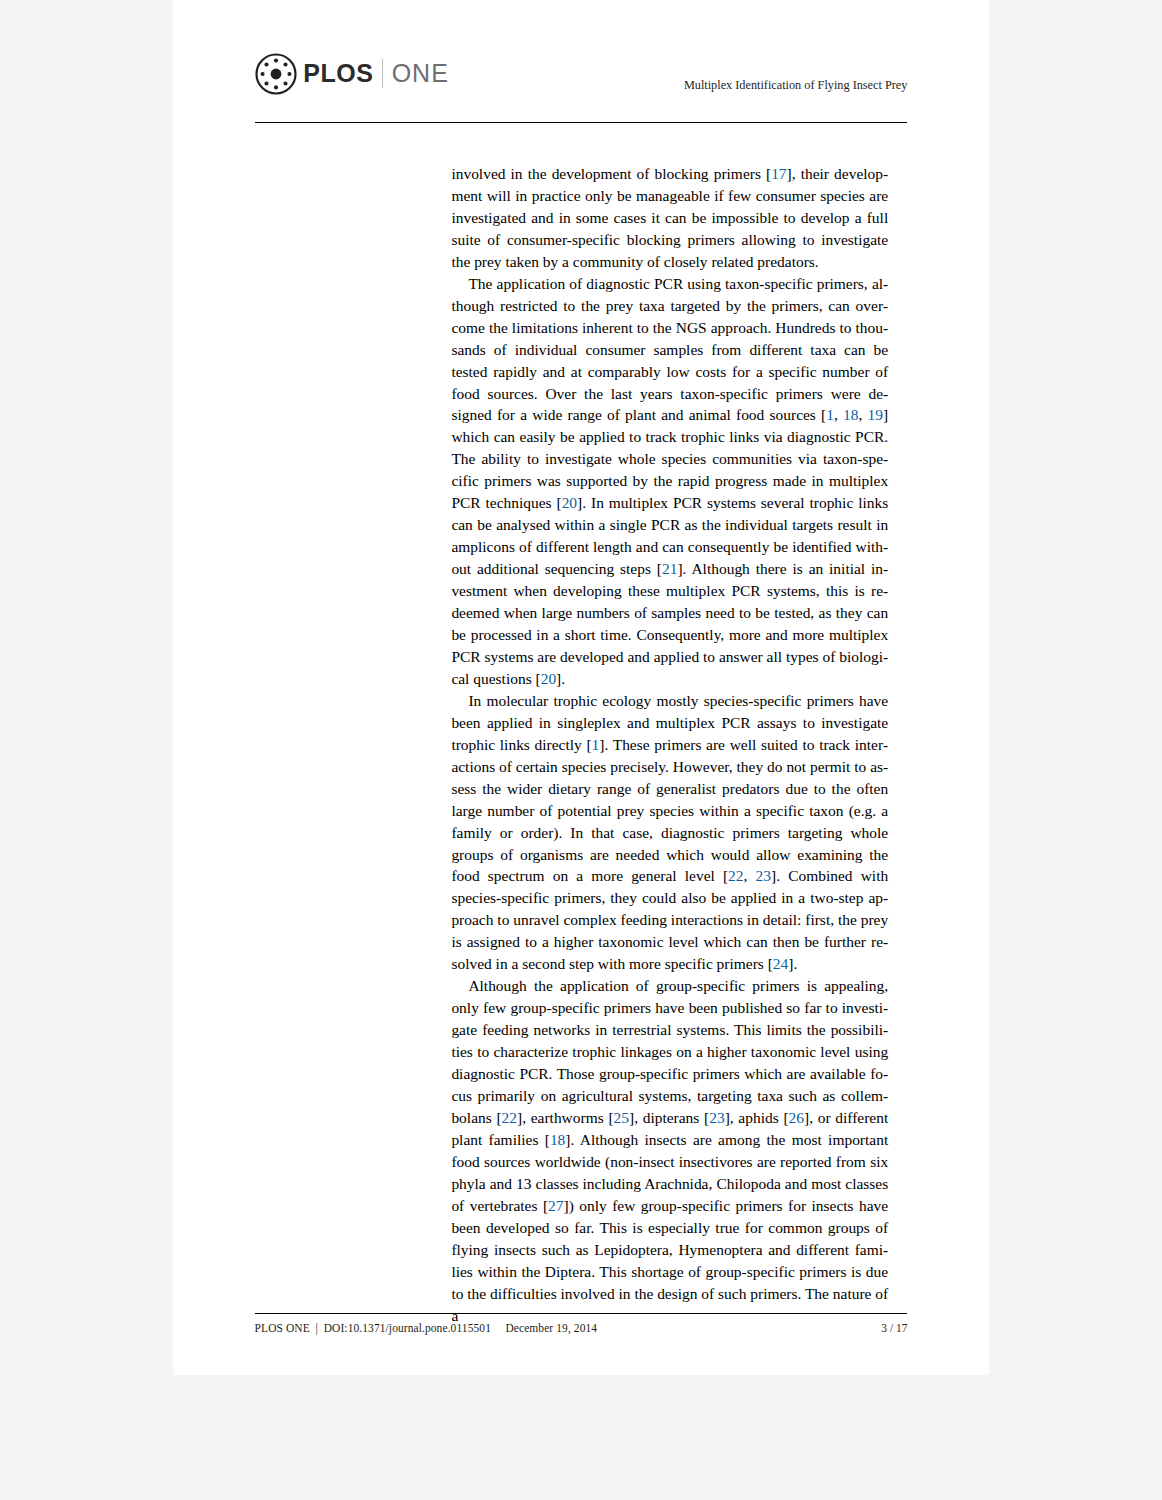PLOS ONE
Multiplex Identification of Flying Insect Prey
involved in the development of blocking primers [17], their development will in practice only be manageable if few consumer species are investigated and in some cases it can be impossible to develop a full suite of consumer-specific blocking primers allowing to investigate the prey taken by a community of closely related predators.
The application of diagnostic PCR using taxon-specific primers, although restricted to the prey taxa targeted by the primers, can overcome the limitations inherent to the NGS approach. Hundreds to thousands of individual consumer samples from different taxa can be tested rapidly and at comparably low costs for a specific number of food sources. Over the last years taxon-specific primers were designed for a wide range of plant and animal food sources [1, 18, 19] which can easily be applied to track trophic links via diagnostic PCR. The ability to investigate whole species communities via taxon-specific primers was supported by the rapid progress made in multiplex PCR techniques [20]. In multiplex PCR systems several trophic links can be analysed within a single PCR as the individual targets result in amplicons of different length and can consequently be identified without additional sequencing steps [21]. Although there is an initial investment when developing these multiplex PCR systems, this is redeemed when large numbers of samples need to be tested, as they can be processed in a short time. Consequently, more and more multiplex PCR systems are developed and applied to answer all types of biological questions [20].
In molecular trophic ecology mostly species-specific primers have been applied in singleplex and multiplex PCR assays to investigate trophic links directly [1]. These primers are well suited to track interactions of certain species precisely. However, they do not permit to assess the wider dietary range of generalist predators due to the often large number of potential prey species within a specific taxon (e.g. a family or order). In that case, diagnostic primers targeting whole groups of organisms are needed which would allow examining the food spectrum on a more general level [22, 23]. Combined with species-specific primers, they could also be applied in a two-step approach to unravel complex feeding interactions in detail: first, the prey is assigned to a higher taxonomic level which can then be further resolved in a second step with more specific primers [24].
Although the application of group-specific primers is appealing, only few group-specific primers have been published so far to investigate feeding networks in terrestrial systems. This limits the possibilities to characterize trophic linkages on a higher taxonomic level using diagnostic PCR. Those group-specific primers which are available focus primarily on agricultural systems, targeting taxa such as collembolans [22], earthworms [25], dipterans [23], aphids [26], or different plant families [18]. Although insects are among the most important food sources worldwide (non-insect insectivores are reported from six phyla and 13 classes including Arachnida, Chilopoda and most classes of vertebrates [27]) only few group-specific primers for insects have been developed so far. This is especially true for common groups of flying insects such as Lepidoptera, Hymenoptera and different families within the Diptera. This shortage of group-specific primers is due to the difficulties involved in the design of such primers. The nature of a
PLOS ONE|DOI:10.1371/journal.pone.0115501 December 19, 2014
3 / 17